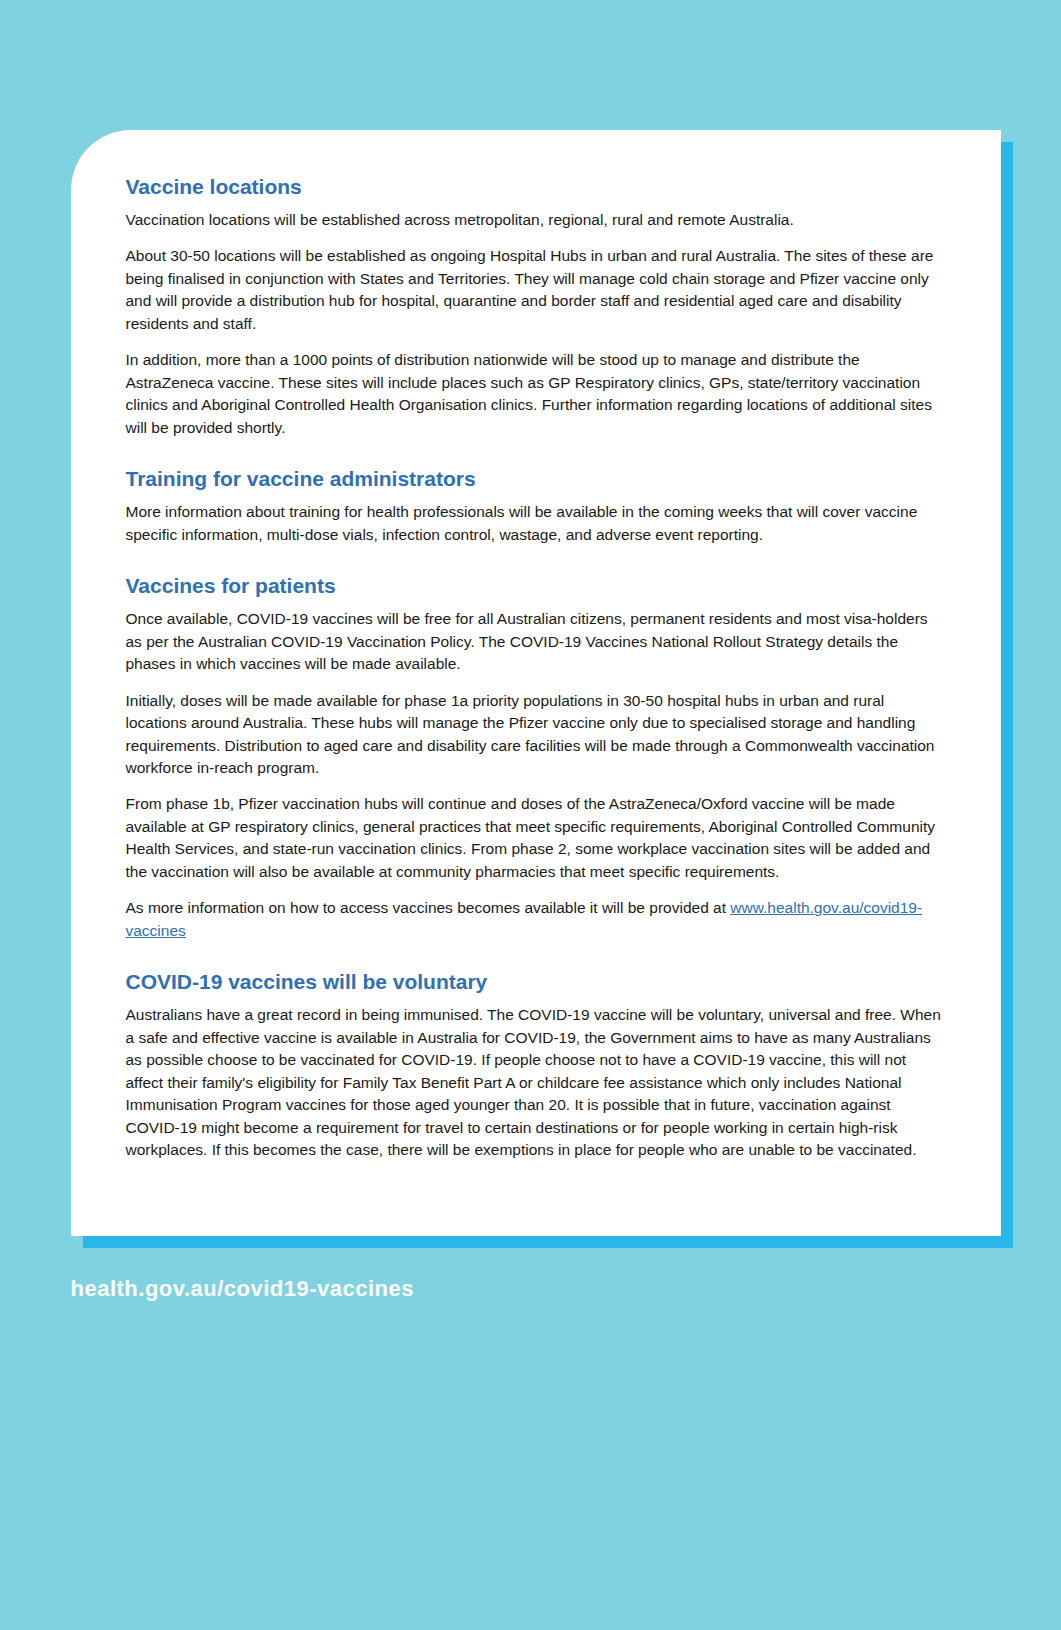Australia's COVID-19
Vaccine Roadmap
Vaccine locations
Vaccination locations will be established across metropolitan, regional, rural and remote Australia.
About 30-50 locations will be established as ongoing Hospital Hubs in urban and rural Australia. The sites of these are being finalised in conjunction with States and Territories. They will manage cold chain storage and Pfizer vaccine only and will provide a distribution hub for hospital, quarantine and border staff and residential aged care and disability residents and staff.
In addition, more than a 1000 points of distribution nationwide will be stood up to manage and distribute the AstraZeneca vaccine. These sites will include places such as GP Respiratory clinics, GPs, state/territory vaccination clinics and Aboriginal Controlled Health Organisation clinics. Further information regarding locations of additional sites will be provided shortly.
Training for vaccine administrators
More information about training for health professionals will be available in the coming weeks that will cover vaccine specific information, multi-dose vials, infection control, wastage, and adverse event reporting.
Vaccines for patients
Once available, COVID-19 vaccines will be free for all Australian citizens, permanent residents and most visa-holders as per the Australian COVID-19 Vaccination Policy. The COVID-19 Vaccines National Rollout Strategy details the phases in which vaccines will be made available.
Initially, doses will be made available for phase 1a priority populations in 30-50 hospital hubs in urban and rural locations around Australia. These hubs will manage the Pfizer vaccine only due to specialised storage and handling requirements. Distribution to aged care and disability care facilities will be made through a Commonwealth vaccination workforce in-reach program.
From phase 1b, Pfizer vaccination hubs will continue and doses of the AstraZeneca/Oxford vaccine will be made available at GP respiratory clinics, general practices that meet specific requirements, Aboriginal Controlled Community Health Services, and state-run vaccination clinics. From phase 2, some workplace vaccination sites will be added and the vaccination will also be available at community pharmacies that meet specific requirements.
As more information on how to access vaccines becomes available it will be provided at www.health.gov.au/covid19-vaccines
COVID-19 vaccines will be voluntary
Australians have a great record in being immunised. The COVID-19 vaccine will be voluntary, universal and free. When a safe and effective vaccine is available in Australia for COVID-19, the Government aims to have as many Australians as possible choose to be vaccinated for COVID-19. If people choose not to have a COVID-19 vaccine, this will not affect their family's eligibility for Family Tax Benefit Part A or childcare fee assistance which only includes National Immunisation Program vaccines for those aged younger than 20. It is possible that in future, vaccination against COVID-19 might become a requirement for travel to certain destinations or for people working in certain high-risk workplaces. If this becomes the case, there will be exemptions in place for people who are unable to be vaccinated.
health.gov.au/covid19-vaccines